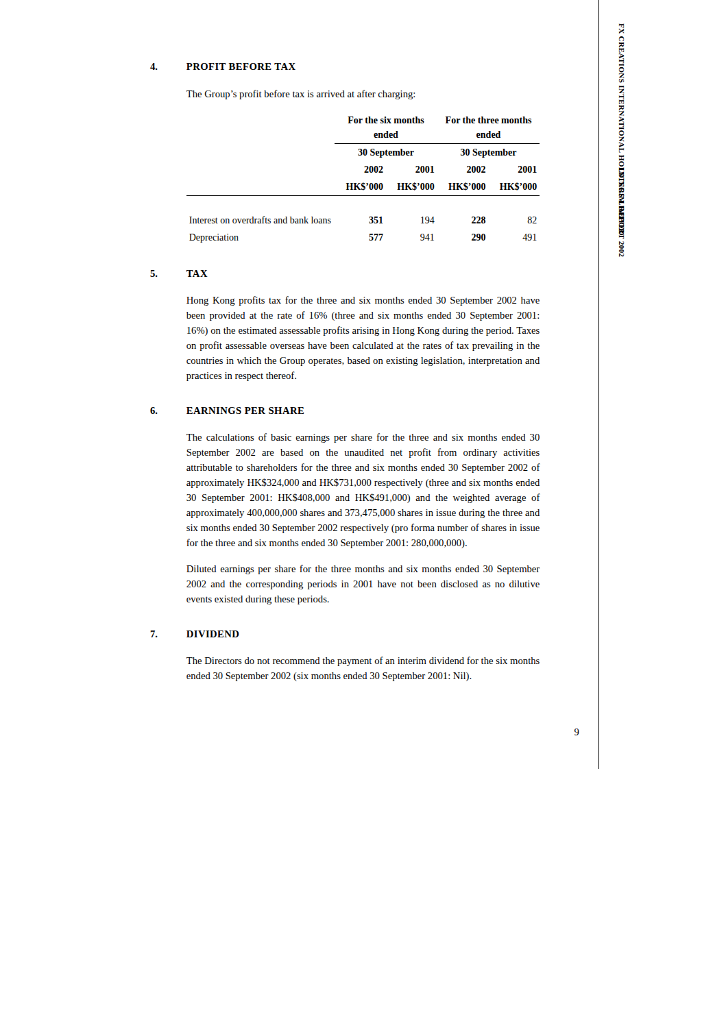FX CREATIONS INTERNATIONAL HOLDINGS LIMITED
INTERIM REPORT 2002
4.
PROFIT BEFORE TAX
The Group’s profit before tax is arrived at after charging:
| | For the six months ended | For the three months ended |
| | 30 September | 30 September |
| | 2002 | 2001 | 2002 | 2001 |
| | HK$’000 | HK$’000 | HK$’000 | HK$’000 |
| Interest on overdrafts and bank loans | 351 | 194 | 228 | 82 |
| Depreciation | 577 | 941 | 290 | 491 |
5.
TAX
Hong Kong profits tax for the three and six months ended 30 September 2002 have been provided at the rate of 16% (three and six months ended 30 September 2001: 16%) on the estimated assessable profits arising in Hong Kong during the period. Taxes on profit assessable overseas have been calculated at the rates of tax prevailing in the countries in which the Group operates, based on existing legislation, interpretation and practices in respect thereof.
6.
EARNINGS PER SHARE
The calculations of basic earnings per share for the three and six months ended 30 September 2002 are based on the unaudited net profit from ordinary activities attributable to shareholders for the three and six months ended 30 September 2002 of approximately HK$324,000 and HK$731,000 respectively (three and six months ended 30 September 2001: HK$408,000 and HK$491,000) and the weighted average of approximately 400,000,000 shares and 373,475,000 shares in issue during the three and six months ended 30 September 2002 respectively (pro forma number of shares in issue for the three and six months ended 30 September 2001: 280,000,000).
Diluted earnings per share for the three months and six months ended 30 September 2002 and the corresponding periods in 2001 have not been disclosed as no dilutive events existed during these periods.
7.
DIVIDEND
The Directors do not recommend the payment of an interim dividend for the six months ended 30 September 2002 (six months ended 30 September 2001: Nil).
9